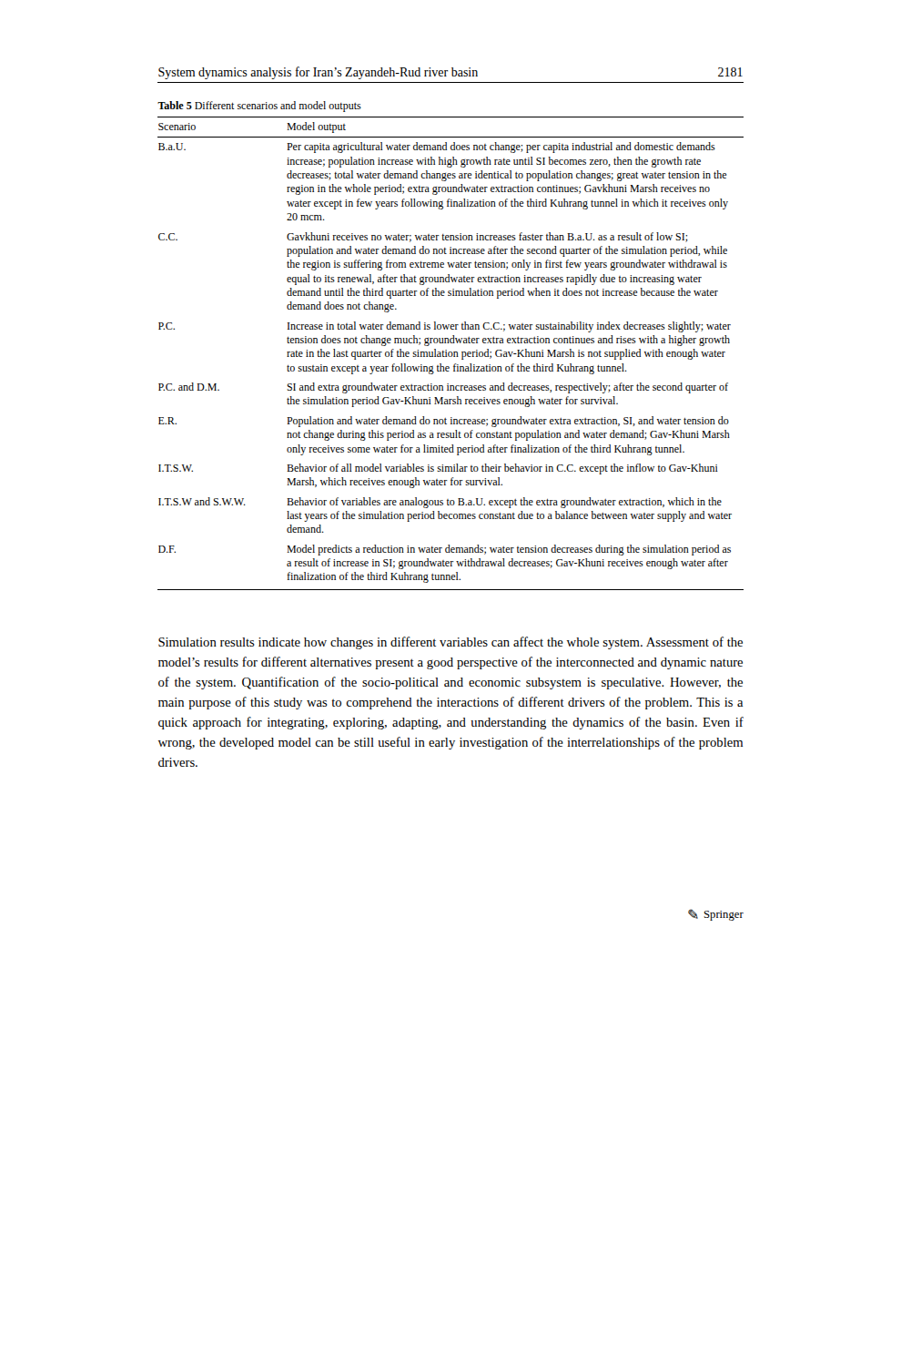System dynamics analysis for Iran’s Zayandeh-Rud river basin
2181
Table 5 Different scenarios and model outputs
| Scenario | Model output |
| --- | --- |
| B.a.U. | Per capita agricultural water demand does not change; per capita industrial and domestic demands increase; population increase with high growth rate until SI becomes zero, then the growth rate decreases; total water demand changes are identical to population changes; great water tension in the region in the whole period; extra groundwater extraction continues; Gavkhuni Marsh receives no water except in few years following finalization of the third Kuhrang tunnel in which it receives only 20 mcm. |
| C.C. | Gavkhuni receives no water; water tension increases faster than B.a.U. as a result of low SI; population and water demand do not increase after the second quarter of the simulation period, while the region is suffering from extreme water tension; only in first few years groundwater withdrawal is equal to its renewal, after that groundwater extraction increases rapidly due to increasing water demand until the third quarter of the simulation period when it does not increase because the water demand does not change. |
| P.C. | Increase in total water demand is lower than C.C.; water sustainability index decreases slightly; water tension does not change much; groundwater extra extraction continues and rises with a higher growth rate in the last quarter of the simulation period; Gav-Khuni Marsh is not supplied with enough water to sustain except a year following the finalization of the third Kuhrang tunnel. |
| P.C. and D.M. | SI and extra groundwater extraction increases and decreases, respectively; after the second quarter of the simulation period Gav-Khuni Marsh receives enough water for survival. |
| E.R. | Population and water demand do not increase; groundwater extra extraction, SI, and water tension do not change during this period as a result of constant population and water demand; Gav-Khuni Marsh only receives some water for a limited period after finalization of the third Kuhrang tunnel. |
| I.T.S.W. | Behavior of all model variables is similar to their behavior in C.C. except the inflow to Gav-Khuni Marsh, which receives enough water for survival. |
| I.T.S.W and S.W.W. | Behavior of variables are analogous to B.a.U. except the extra groundwater extraction, which in the last years of the simulation period becomes constant due to a balance between water supply and water demand. |
| D.F. | Model predicts a reduction in water demands; water tension decreases during the simulation period as a result of increase in SI; groundwater withdrawal decreases; Gav-Khuni receives enough water after finalization of the third Kuhrang tunnel. |
Simulation results indicate how changes in different variables can affect the whole system. Assessment of the model’s results for different alternatives present a good perspective of the interconnected and dynamic nature of the system. Quantification of the socio-political and economic subsystem is speculative. However, the main purpose of this study was to comprehend the interactions of different drivers of the problem. This is a quick approach for integrating, exploring, adapting, and understanding the dynamics of the basin. Even if wrong, the developed model can be still useful in early investigation of the interrelationships of the problem drivers.
✎ Springer